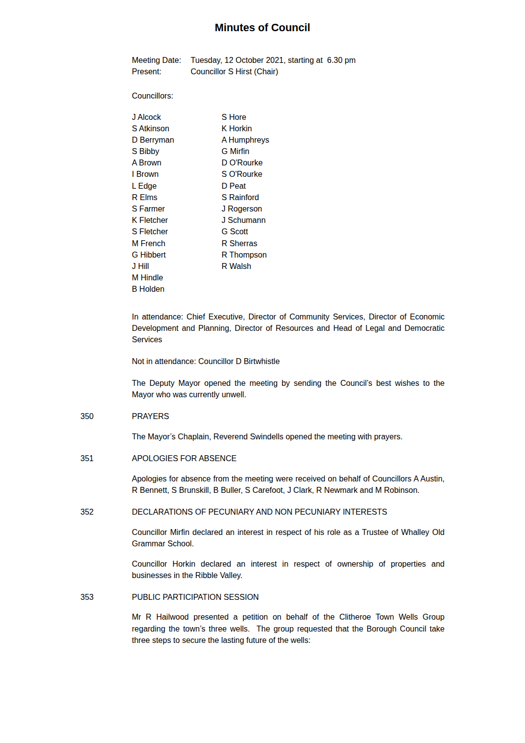Minutes of Council
| Meeting Date: | Tuesday, 12 October 2021, starting at 6.30 pm |
| Present: | Councillor S Hirst (Chair) |
Councillors:
| J Alcock | S Hore |
| S Atkinson | K Horkin |
| D Berryman | A Humphreys |
| S Bibby | G Mirfin |
| A Brown | D O'Rourke |
| I Brown | S O'Rourke |
| L Edge | D Peat |
| R Elms | S Rainford |
| S Farmer | J Rogerson |
| K Fletcher | J Schumann |
| S Fletcher | G Scott |
| M French | R Sherras |
| G Hibbert | R Thompson |
| J Hill | R Walsh |
| M Hindle | |
| B Holden | |
In attendance: Chief Executive, Director of Community Services, Director of Economic Development and Planning, Director of Resources and Head of Legal and Democratic Services
Not in attendance: Councillor D Birtwhistle
The Deputy Mayor opened the meeting by sending the Council’s best wishes to the Mayor who was currently unwell.
350
PRAYERS
The Mayor’s Chaplain, Reverend Swindells opened the meeting with prayers.
351
APOLOGIES FOR ABSENCE
Apologies for absence from the meeting were received on behalf of Councillors A Austin, R Bennett, S Brunskill, B Buller, S Carefoot, J Clark, R Newmark and M Robinson.
352
DECLARATIONS OF PECUNIARY AND NON PECUNIARY INTERESTS
Councillor Mirfin declared an interest in respect of his role as a Trustee of Whalley Old Grammar School.
Councillor Horkin declared an interest in respect of ownership of properties and businesses in the Ribble Valley.
353
PUBLIC PARTICIPATION SESSION
Mr R Hailwood presented a petition on behalf of the Clitheroe Town Wells Group regarding the town’s three wells. The group requested that the Borough Council take three steps to secure the lasting future of the wells: